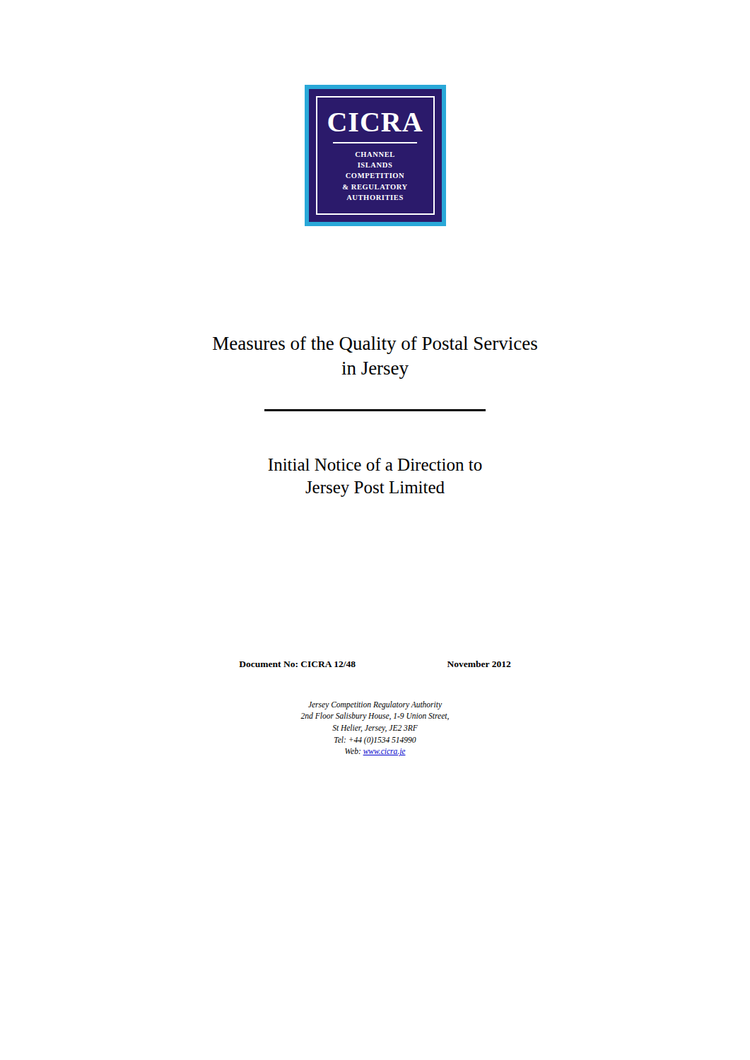CICRA
Channel
Islands
Competition
& Regulatory
Authorities
Measures of the Quality of Postal Services
in Jersey
Initial Notice of a Direction to
Jersey Post Limited
Document No: CICRA 12/48 November 2012
Jersey Competition Regulatory Authority
2nd Floor Salisbury House, 1-9 Union Street,
St Helier, Jersey, JE2 3RF
Tel: +44 (0)1534 514990
Web: www.cicra.je